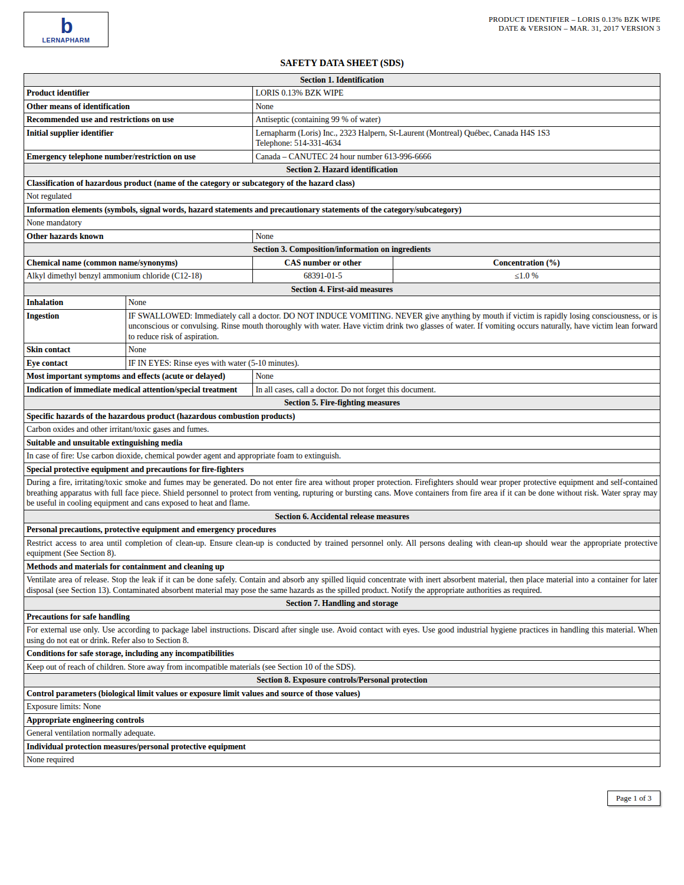b
LERNAPHARM
PRODUCT IDENTIFIER – LORIS 0.13% BZK WIPE
DATE & VERSION – MAR. 31, 2017 VERSION 3
SAFETY DATA SHEET (SDS)
| Section 1. Identification |
| Product identifier | LORIS 0.13% BZK WIPE |
| Other means of identification | None |
| Recommended use and restrictions on use | Antiseptic (containing 99 % of water) |
| Initial supplier identifier | Lernapharm (Loris) Inc., 2323 Halpern, St-Laurent (Montreal) Québec, Canada H4S 1S3 Telephone: 514-331-4634 |
| Emergency telephone number/restriction on use | Canada – CANUTEC 24 hour number 613-996-6666 |
| Section 2. Hazard identification |
| Classification of hazardous product (name of the category or subcategory of the hazard class) |
| Not regulated |
| Information elements (symbols, signal words, hazard statements and precautionary statements of the category/subcategory) |
| None mandatory |
| Other hazards known | None |
| Section 3. Composition/information on ingredients |
| Chemical name (common name/synonyms) | CAS number or other | Concentration (%) |
| Alkyl dimethyl benzyl ammonium chloride (C12-18) | 68391-01-5 | ≤1.0 % |
| Section 4. First-aid measures |
| Inhalation | None |
| Ingestion | IF SWALLOWED: Immediately call a doctor. DO NOT INDUCE VOMITING. NEVER give anything by mouth if victim is rapidly losing consciousness, or is unconscious or convulsing. Rinse mouth thoroughly with water. Have victim drink two glasses of water. If vomiting occurs naturally, have victim lean forward to reduce risk of aspiration. |
| Skin contact | None |
| Eye contact | IF IN EYES: Rinse eyes with water (5-10 minutes). |
| Most important symptoms and effects (acute or delayed) | None |
| Indication of immediate medical attention/special treatment | In all cases, call a doctor. Do not forget this document. |
| Section 5. Fire-fighting measures |
| Specific hazards of the hazardous product (hazardous combustion products) |
| Carbon oxides and other irritant/toxic gases and fumes. |
| Suitable and unsuitable extinguishing media |
| In case of fire: Use carbon dioxide, chemical powder agent and appropriate foam to extinguish. |
| Special protective equipment and precautions for fire-fighters |
| During a fire, irritating/toxic smoke and fumes may be generated. Do not enter fire area without proper protection. Firefighters should wear proper protective equipment and self-contained breathing apparatus with full face piece. Shield personnel to protect from venting, rupturing or bursting cans. Move containers from fire area if it can be done without risk. Water spray may be useful in cooling equipment and cans exposed to heat and flame. |
| Section 6. Accidental release measures |
| Personal precautions, protective equipment and emergency procedures |
| Restrict access to area until completion of clean-up. Ensure clean-up is conducted by trained personnel only. All persons dealing with clean-up should wear the appropriate protective equipment (See Section 8). |
| Methods and materials for containment and cleaning up |
| Ventilate area of release. Stop the leak if it can be done safely. Contain and absorb any spilled liquid concentrate with inert absorbent material, then place material into a container for later disposal (see Section 13). Contaminated absorbent material may pose the same hazards as the spilled product. Notify the appropriate authorities as required. |
| Section 7. Handling and storage |
| Precautions for safe handling |
| For external use only. Use according to package label instructions. Discard after single use. Avoid contact with eyes. Use good industrial hygiene practices in handling this material. When using do not eat or drink. Refer also to Section 8. |
| Conditions for safe storage, including any incompatibilities |
| Keep out of reach of children. Store away from incompatible materials (see Section 10 of the SDS). |
| Section 8. Exposure controls/Personal protection |
| Control parameters (biological limit values or exposure limit values and source of those values) |
| Exposure limits: None |
| Appropriate engineering controls |
| General ventilation normally adequate. |
| Individual protection measures/personal protective equipment |
| None required |
Page 1 of 3